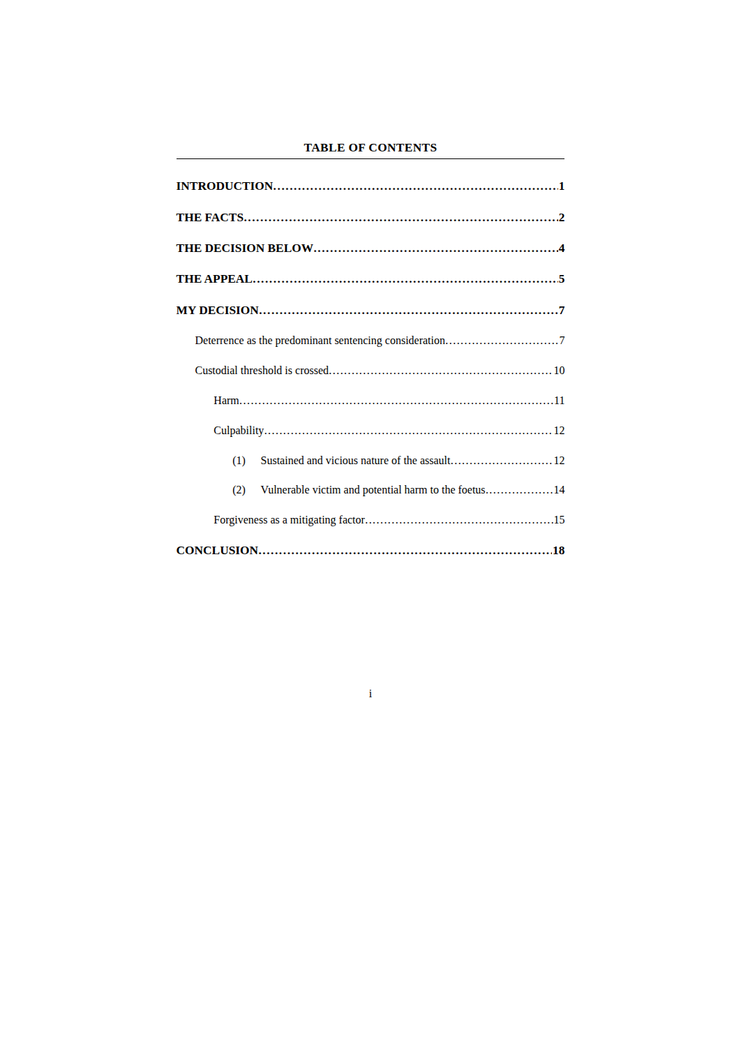Table of Contents
Introduction ......................................................................................... 1
The Facts ............................................................................................. 2
The Decision Below ........................................................................... 4
The Appeal ........................................................................................... 5
My Decision .......................................................................................... 7
Deterrence as the predominant sentencing consideration .............................. 7
Custodial threshold is crossed ..................................................................... 10
Harm ....................................................................................................... 11
Culpability .............................................................................................. 12
(1) Sustained and vicious nature of the assault ............................... 12
(2) Vulnerable victim and potential harm to the foetus ................... 14
Forgiveness as a mitigating factor ........................................................... 15
Conclusion ........................................................................................... 18
i